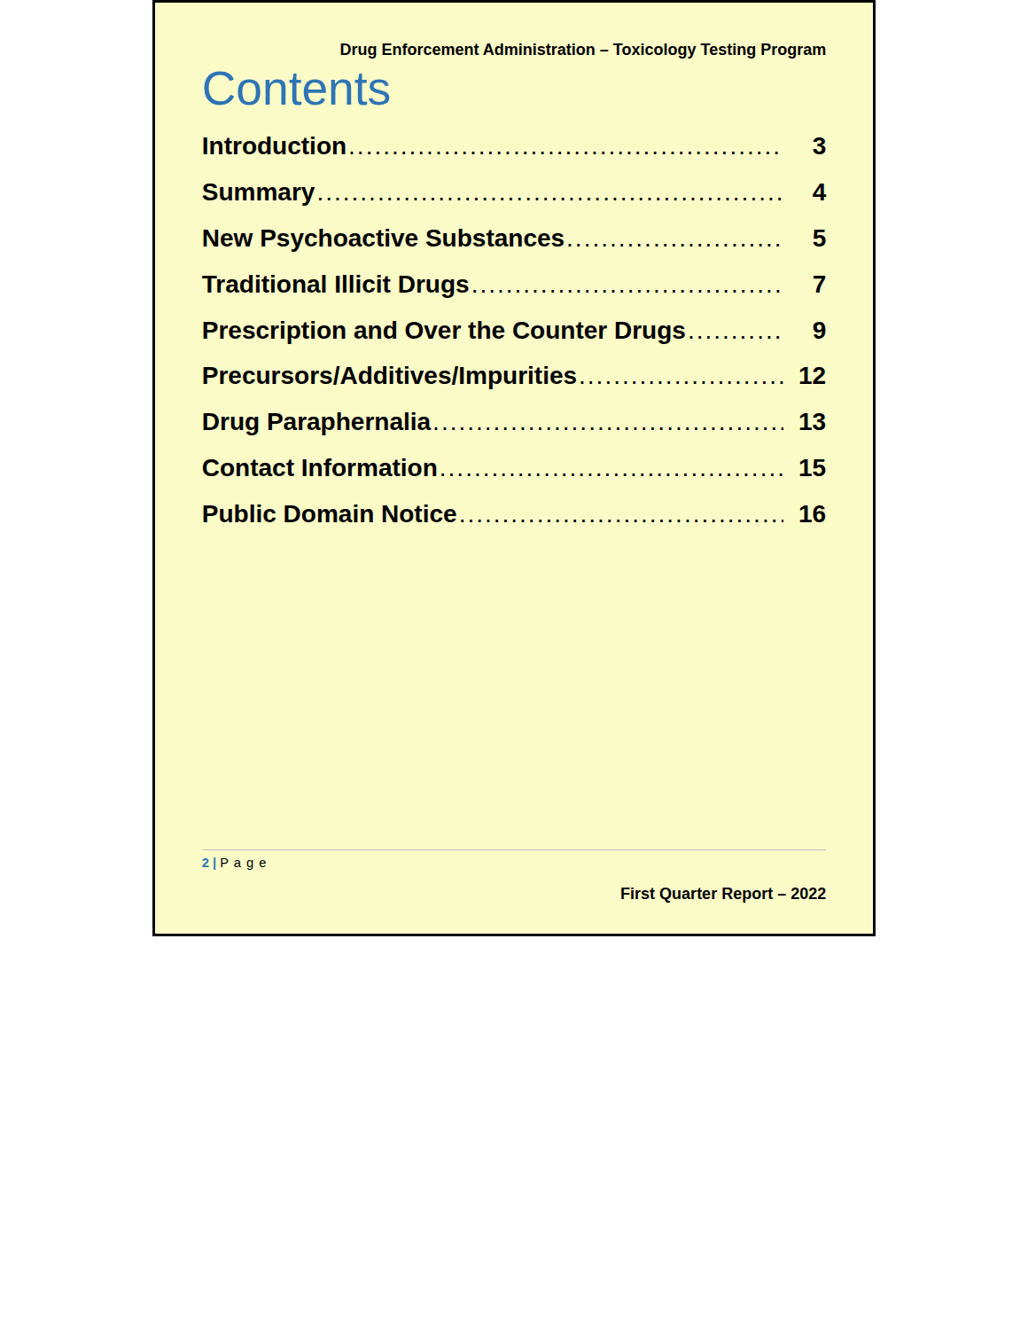Drug Enforcement Administration – Toxicology Testing Program
Contents
Introduction .................................................................. 3
Summary ....................................................................... 4
New Psychoactive Substances ....................................... 5
Traditional Illicit Drugs .................................................. 7
Prescription and Over the Counter Drugs ..................... 9
Precursors/Additives/Impurities ............................... 12
Drug Paraphernalia ...................................................... 13
Contact Information .................................................... 15
Public Domain Notice ................................................. 16
2 | P a g e
First Quarter Report – 2022